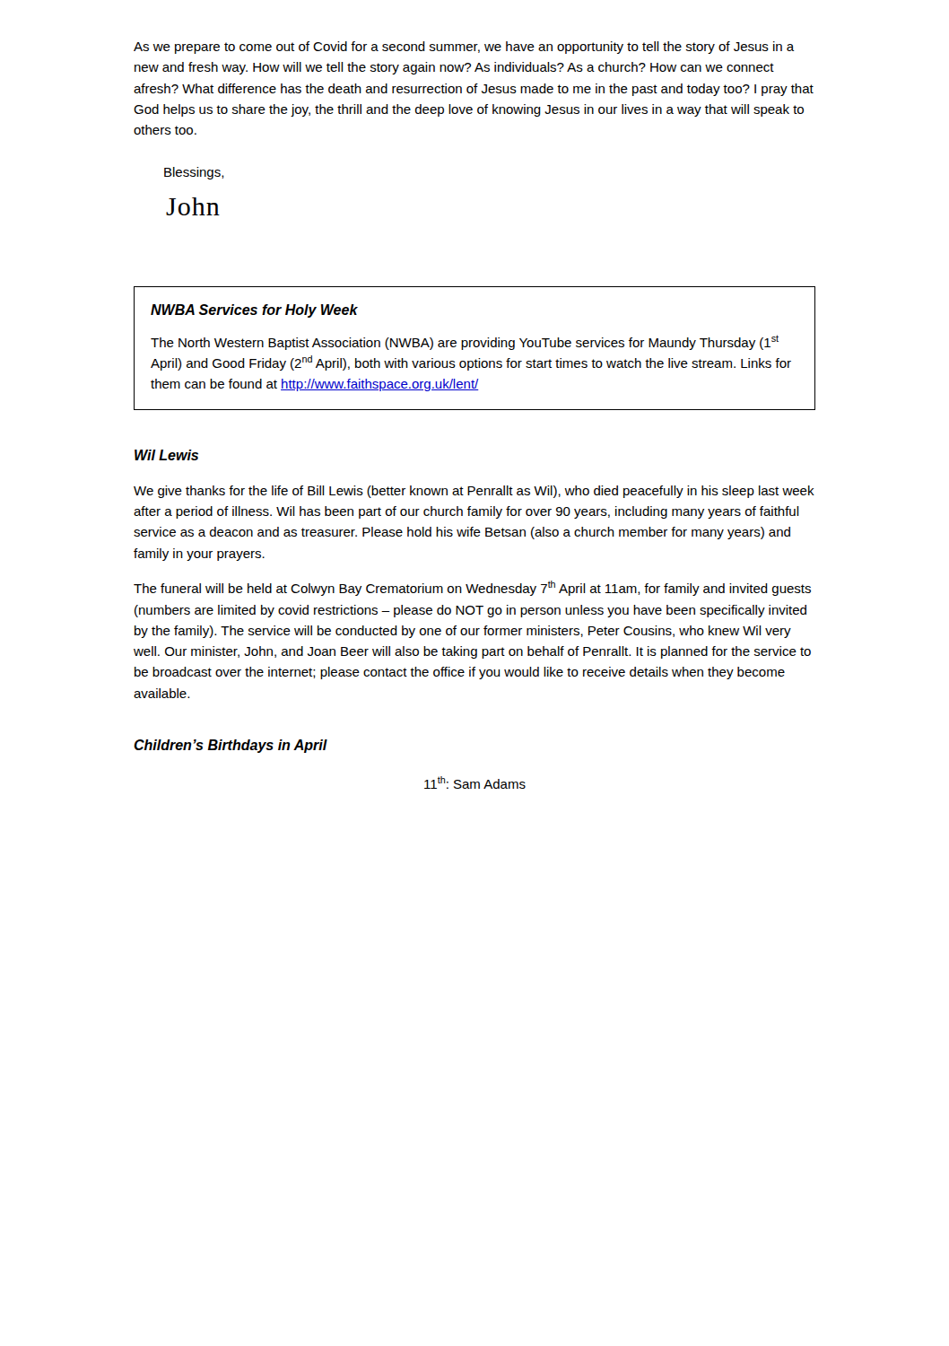As we prepare to come out of Covid for a second summer, we have an opportunity to tell the story of Jesus in a new and fresh way. How will we tell the story again now? As individuals? As a church? How can we connect afresh? What difference has the death and resurrection of Jesus made to me in the past and today too? I pray that God helps us to share the joy, the thrill and the deep love of knowing Jesus in our lives in a way that will speak to others too.
Blessings,
John
NWBA Services for Holy Week
The North Western Baptist Association (NWBA) are providing YouTube services for Maundy Thursday (1st April) and Good Friday (2nd April), both with various options for start times to watch the live stream. Links for them can be found at http://www.faithspace.org.uk/lent/
Wil Lewis
We give thanks for the life of Bill Lewis (better known at Penrallt as Wil), who died peacefully in his sleep last week after a period of illness. Wil has been part of our church family for over 90 years, including many years of faithful service as a deacon and as treasurer. Please hold his wife Betsan (also a church member for many years) and family in your prayers.
The funeral will be held at Colwyn Bay Crematorium on Wednesday 7th April at 11am, for family and invited guests (numbers are limited by covid restrictions – please do NOT go in person unless you have been specifically invited by the family). The service will be conducted by one of our former ministers, Peter Cousins, who knew Wil very well. Our minister, John, and Joan Beer will also be taking part on behalf of Penrallt. It is planned for the service to be broadcast over the internet; please contact the office if you would like to receive details when they become available.
Children’s Birthdays in April
11th: Sam Adams